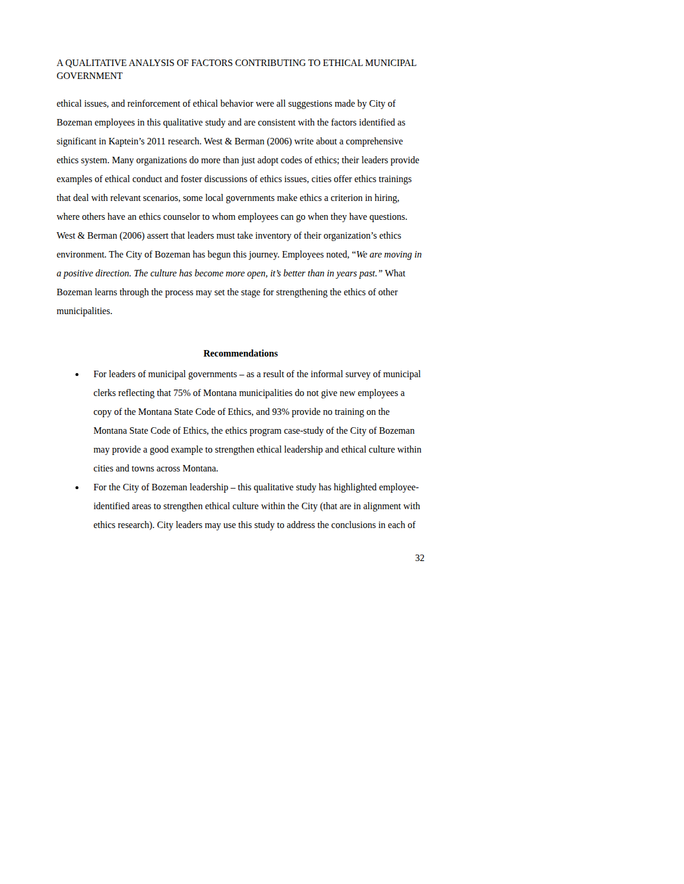A Qualitative Analysis of Factors Contributing to Ethical Municipal Government
ethical issues, and reinforcement of ethical behavior were all suggestions made by City of Bozeman employees in this qualitative study and are consistent with the factors identified as significant in Kaptein’s 2011 research. West & Berman (2006) write about a comprehensive ethics system. Many organizations do more than just adopt codes of ethics; their leaders provide examples of ethical conduct and foster discussions of ethics issues, cities offer ethics trainings that deal with relevant scenarios, some local governments make ethics a criterion in hiring, where others have an ethics counselor to whom employees can go when they have questions. West & Berman (2006) assert that leaders must take inventory of their organization’s ethics environment. The City of Bozeman has begun this journey. Employees noted, “We are moving in a positive direction. The culture has become more open, it’s better than in years past.” What Bozeman learns through the process may set the stage for strengthening the ethics of other municipalities.
Recommendations
For leaders of municipal governments – as a result of the informal survey of municipal clerks reflecting that 75% of Montana municipalities do not give new employees a copy of the Montana State Code of Ethics, and 93% provide no training on the Montana State Code of Ethics, the ethics program case-study of the City of Bozeman may provide a good example to strengthen ethical leadership and ethical culture within cities and towns across Montana.
For the City of Bozeman leadership – this qualitative study has highlighted employee-identified areas to strengthen ethical culture within the City (that are in alignment with ethics research). City leaders may use this study to address the conclusions in each of
32